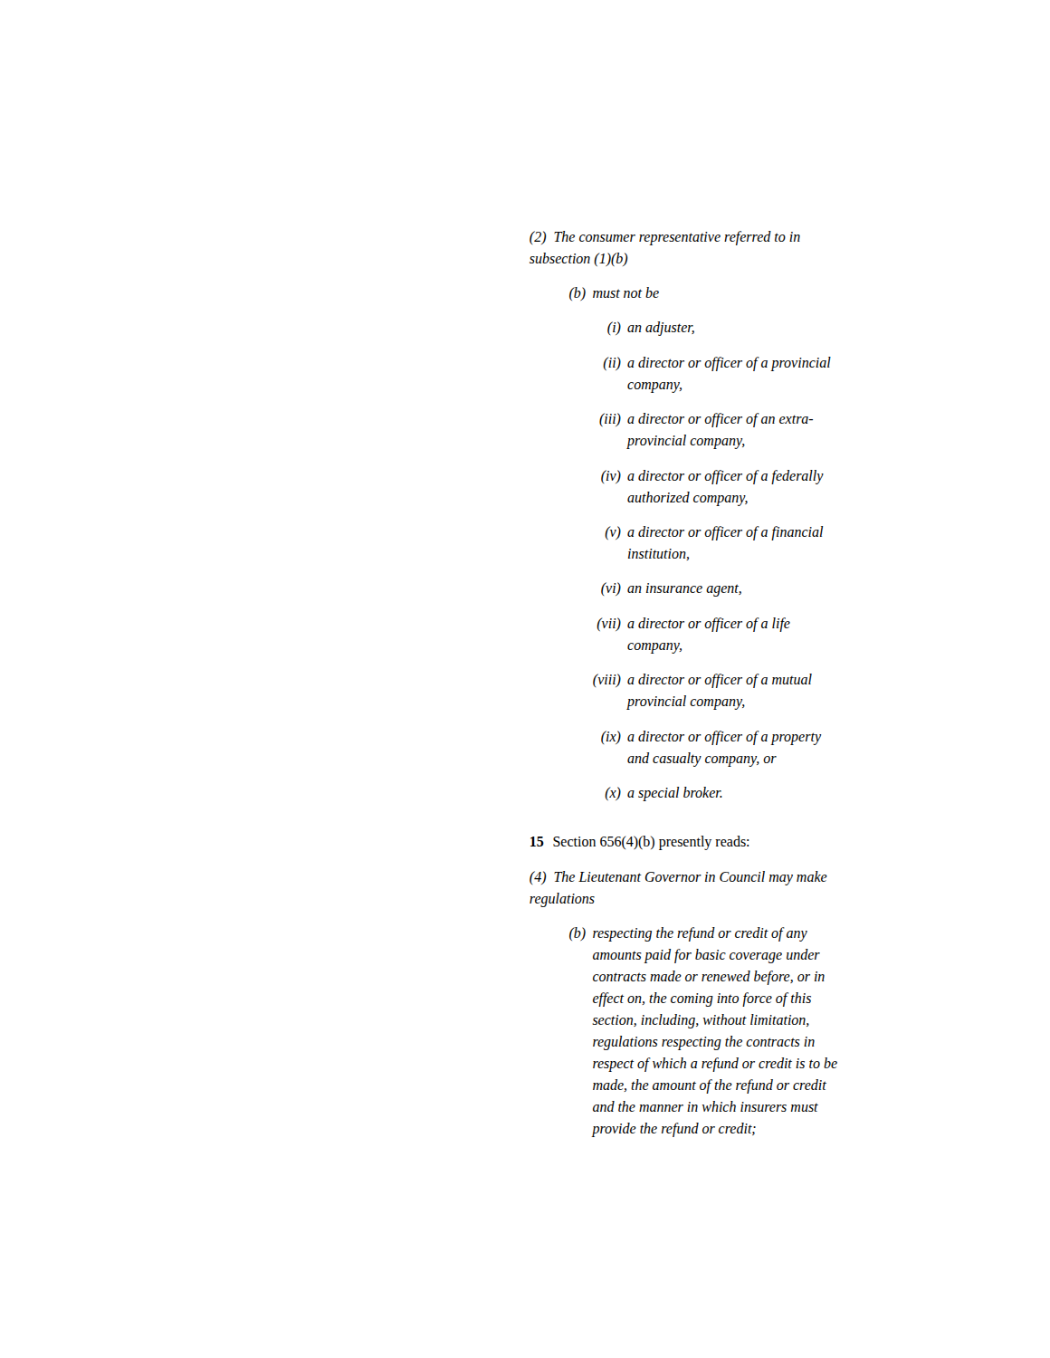(2) The consumer representative referred to in subsection (1)(b)
(b)
must not be
(i)
an adjuster,
(ii)
a director or officer of a provincial company,
(iii)
a director or officer of an extra-provincial company,
(iv)
a director or officer of a federally authorized company,
(v)
a director or officer of a financial institution,
(vi)
an insurance agent,
(vii)
a director or officer of a life company,
(viii)
a director or officer of a mutual provincial company,
(ix)
a director or officer of a property and casualty company, or
(x)
a special broker.
15
Section 656(4)(b) presently reads:
(4) The Lieutenant Governor in Council may make regulations
(b)
respecting the refund or credit of any amounts paid for basic coverage under contracts made or renewed before, or in effect on, the coming into force of this section, including, without limitation, regulations respecting the contracts in respect of which a refund or credit is to be made, the amount of the refund or credit and the manner in which insurers must provide the refund or credit;